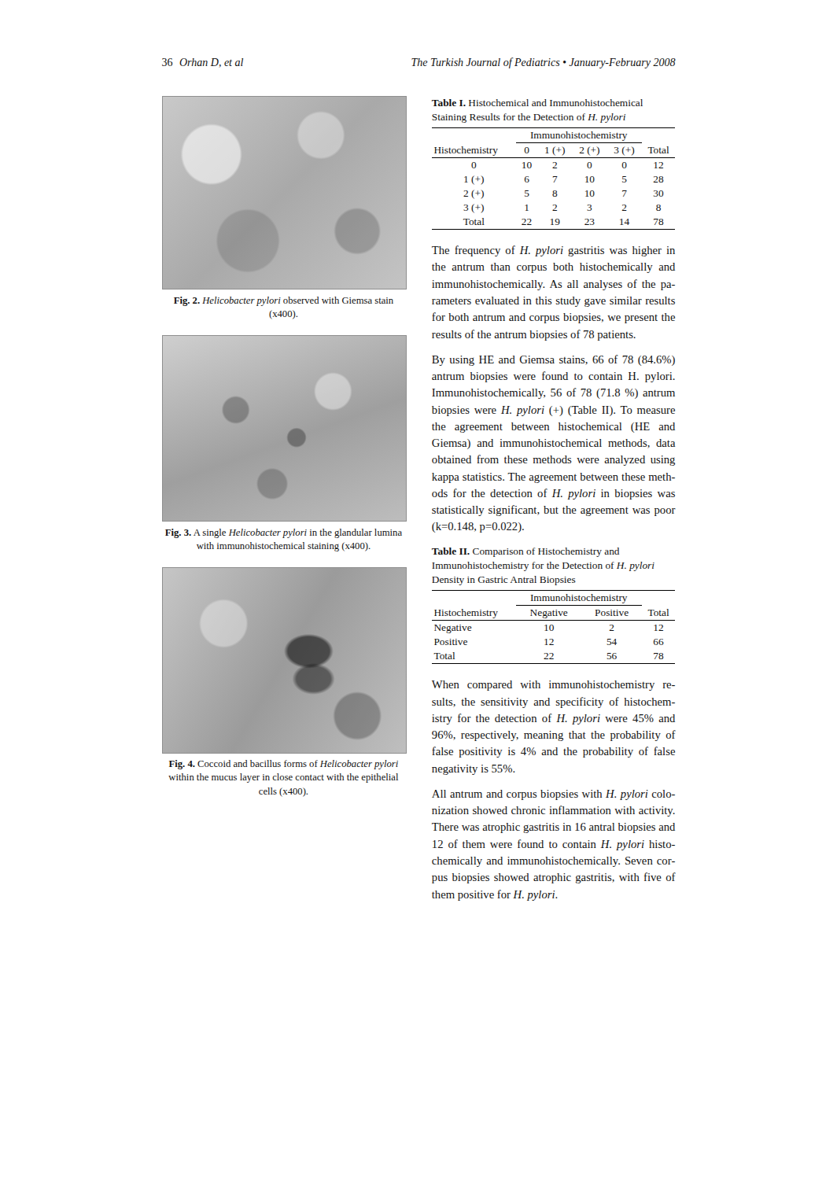36 Orhan D, et al
The Turkish Journal of Pediatrics • January-February 2008
Fig. 2. Helicobacter pylori observed with Giemsa stain (x400).
Fig. 3. A single Helicobacter pylori in the glandular lumina with immunohistochemical staining (x400).
Fig. 4. Coccoid and bacillus forms of Helicobacter pylori within the mucus layer in close contact with the epithelial cells (x400).
Table I. Histochemical and Immunohistochemical Staining Results for the Detection of H. pylori
| | Immunohistochemistry | |
| Histochemistry | 0 | 1 (+) | 2 (+) | 3 (+) | Total |
| 0 | 10 | 2 | 0 | 0 | 12 |
| 1 (+) | 6 | 7 | 10 | 5 | 28 |
| 2 (+) | 5 | 8 | 10 | 7 | 30 |
| 3 (+) | 1 | 2 | 3 | 2 | 8 |
| Total | 22 | 19 | 23 | 14 | 78 |
The frequency of H. pylori gastritis was higher in the antrum than corpus both histochemically and immunohistochemically. As all analyses of the parameters evaluated in this study gave similar results for both antrum and corpus biopsies, we present the results of the antrum biopsies of 78 patients.
By using HE and Giemsa stains, 66 of 78 (84.6%) antrum biopsies were found to contain H. pylori. Immunohistochemically, 56 of 78 (71.8 %) antrum biopsies were H. pylori (+) (Table II). To measure the agreement between histochemical (HE and Giemsa) and immunohistochemical methods, data obtained from these methods were analyzed using kappa statistics. The agreement between these methods for the detection of H. pylori in biopsies was statistically significant, but the agreement was poor (k=0.148, p=0.022).
Table II. Comparison of Histochemistry and Immunohistochemistry for the Detection of H. pylori Density in Gastric Antral Biopsies
| | Immunohistochemistry | |
| Histochemistry | Negative | Positive | Total |
| Negative | 10 | 2 | 12 |
| Positive | 12 | 54 | 66 |
| Total | 22 | 56 | 78 |
When compared with immunohistochemistry results, the sensitivity and specificity of histochemistry for the detection of H. pylori were 45% and 96%, respectively, meaning that the probability of false positivity is 4% and the probability of false negativity is 55%.
All antrum and corpus biopsies with H. pylori colonization showed chronic inflammation with activity. There was atrophic gastritis in 16 antral biopsies and 12 of them were found to contain H. pylori histochemically and immunohistochemically. Seven corpus biopsies showed atrophic gastritis, with five of them positive for H. pylori.